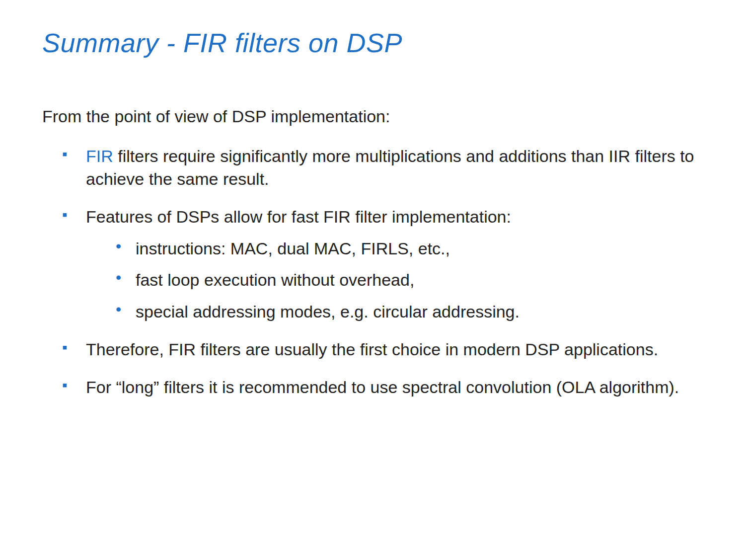Summary - FIR filters on DSP
From the point of view of DSP implementation:
FIR filters require significantly more multiplications and additions than IIR filters to achieve the same result.
Features of DSPs allow for fast FIR filter implementation:
instructions: MAC, dual MAC, FIRLS, etc.,
fast loop execution without overhead,
special addressing modes, e.g. circular addressing.
Therefore, FIR filters are usually the first choice in modern DSP applications.
For “long” filters it is recommended to use spectral convolution (OLA algorithm).